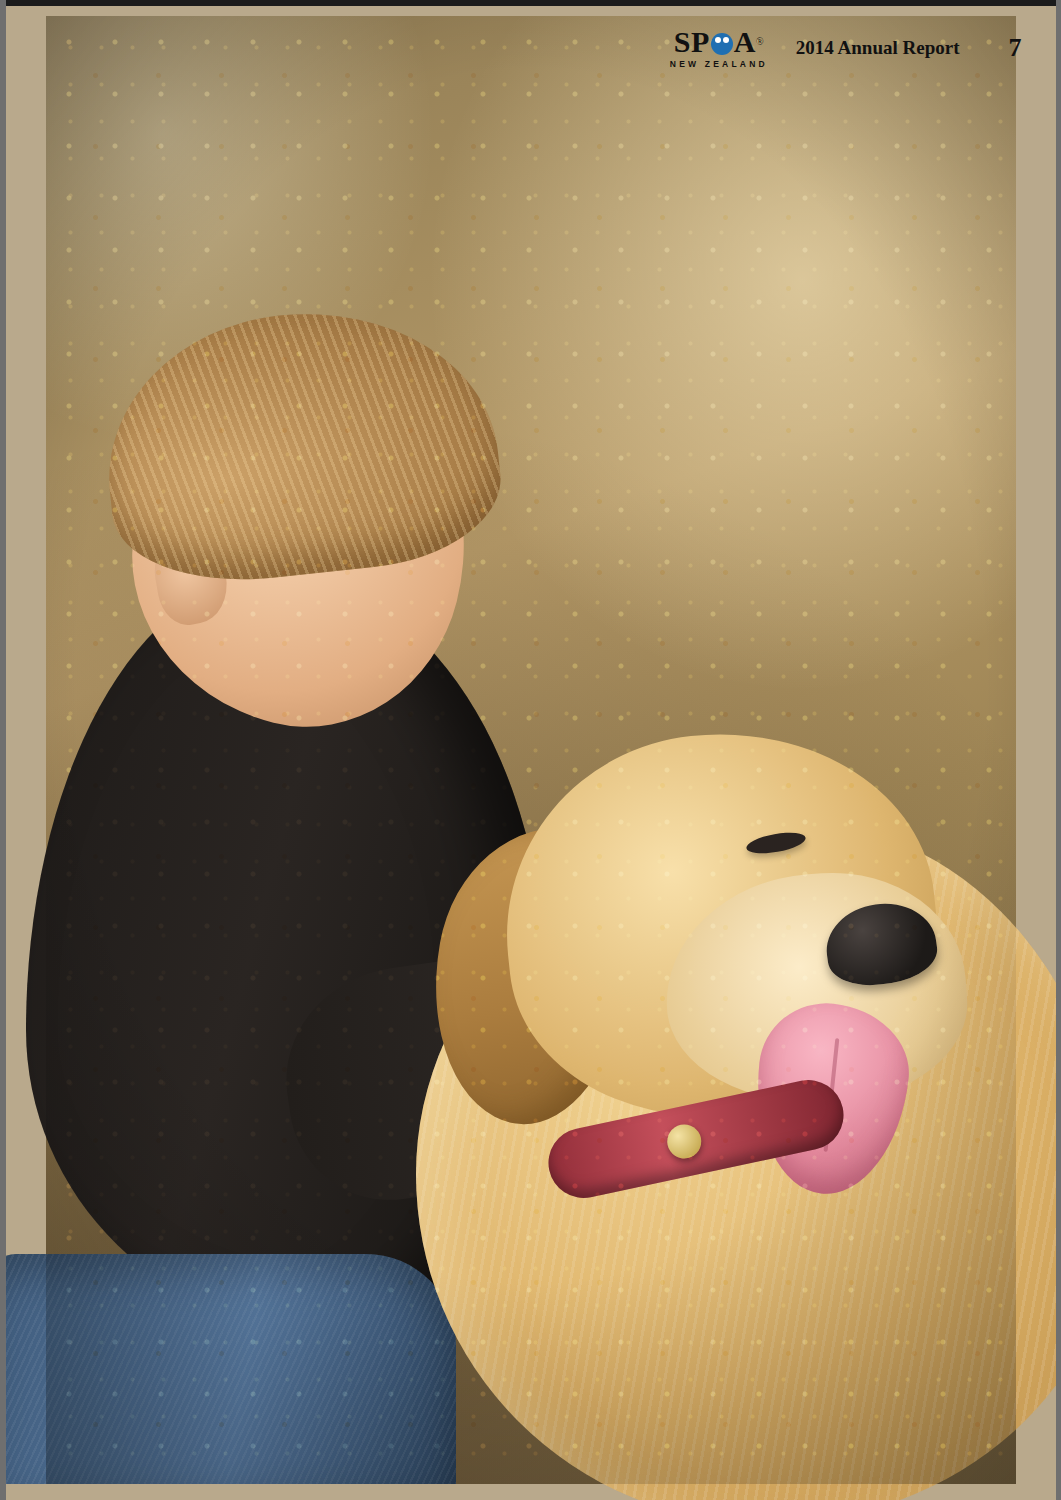SP A® NEW ZEALAND
2014 Annual Report
7
SPCA New Zealand 2014 Annual Report — page 7